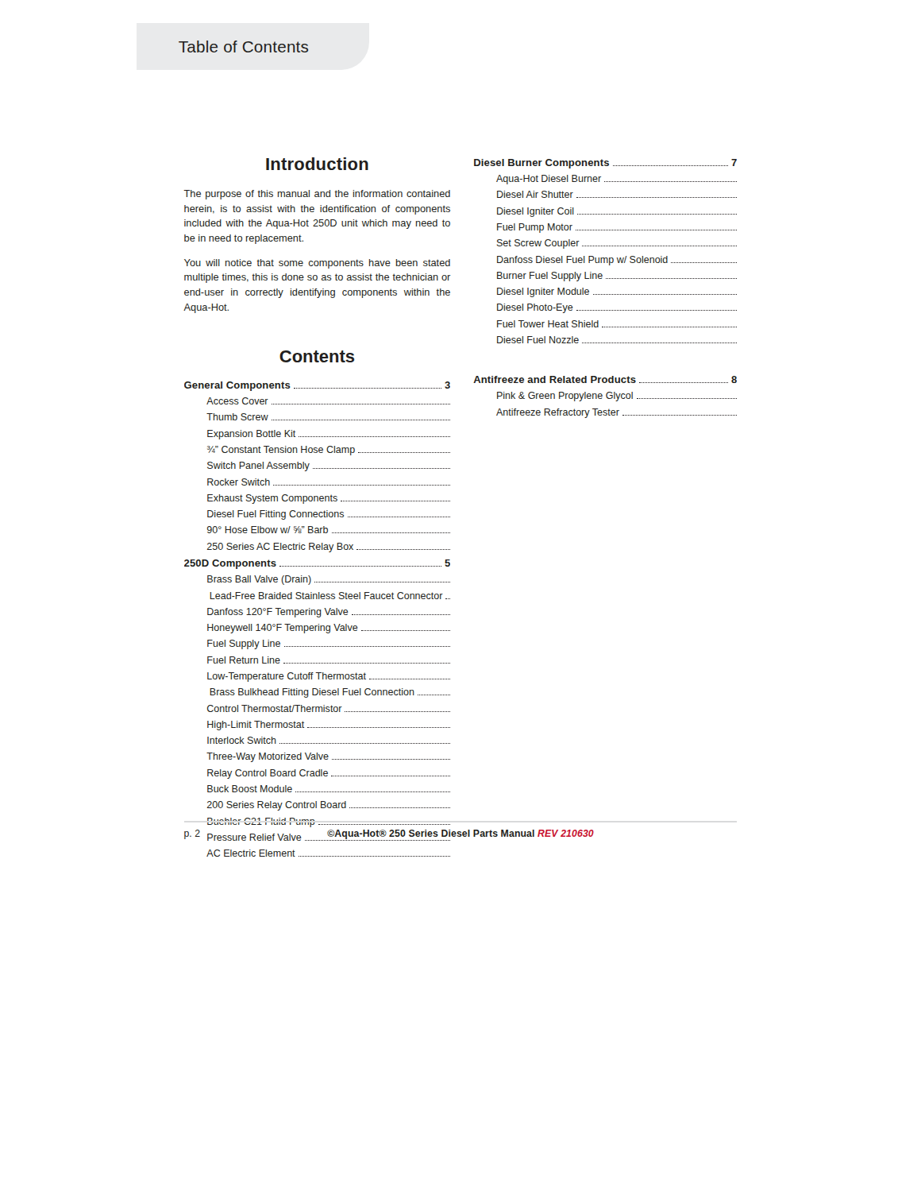Table of Contents
Introduction
The purpose of this manual and the information contained herein, is to assist with the identification of components included with the Aqua-Hot 250D unit which may need to be in need to replacement.
You will notice that some components have been stated multiple times, this is done so as to assist the technician or end-user in correctly identifying components within the Aqua-Hot.
Contents
General Components 3
Access Cover
Thumb Screw
Expansion Bottle Kit
¾” Constant Tension Hose Clamp
Switch Panel Assembly
Rocker Switch
Exhaust System Components
Diesel Fuel Fitting Connections
90° Hose Elbow w/ ⅝” Barb
250 Series AC Electric Relay Box
250D Components 5
Brass Ball Valve (Drain)
Lead-Free Braided Stainless Steel Faucet Connector
Danfoss 120°F Tempering Valve
Honeywell 140°F Tempering Valve
Fuel Supply Line
Fuel Return Line
Low-Temperature Cutoff Thermostat
Brass Bulkhead Fitting Diesel Fuel Connection
Control Thermostat/Thermistor
High-Limit Thermostat
Interlock Switch
Three-Way Motorized Valve
Relay Control Board Cradle
Buck Boost Module
200 Series Relay Control Board
Buehler C21 Fluid Pump
Pressure Relief Valve
AC Electric Element
Diesel Burner Components 7
Aqua-Hot Diesel Burner
Diesel Air Shutter
Diesel Igniter Coil
Fuel Pump Motor
Set Screw Coupler
Danfoss Diesel Fuel Pump w/ Solenoid
Burner Fuel Supply Line
Diesel Igniter Module
Diesel Photo-Eye
Fuel Tower Heat Shield
Diesel Fuel Nozzle
Antifreeze and Related Products 8
Pink & Green Propylene Glycol
Antifreeze Refractory Tester
p. 2
©Aqua-Hot® 250 Series Diesel Parts Manual REV 210630